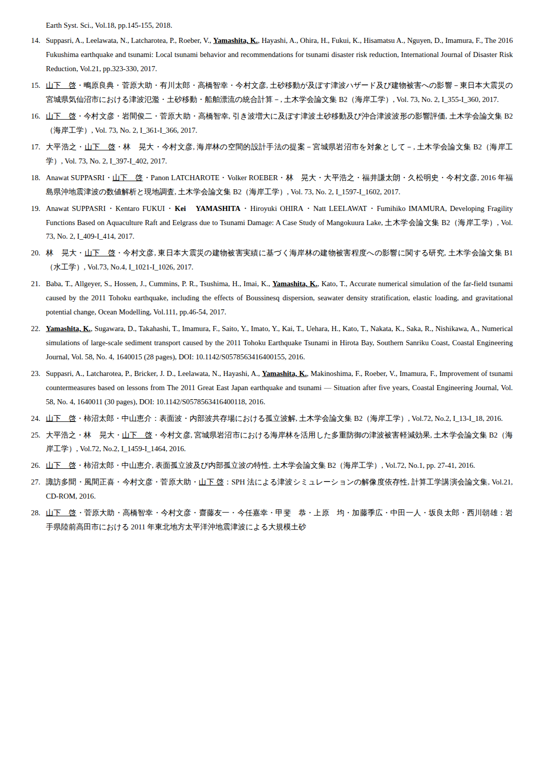Earth Syst. Sci., Vol.18, pp.145-155, 2018.
Suppasri, A., Leelawata, N., Latcharotea, P., Roeber, V., Yamashita, K., Hayashi, A., Ohira, H., Fukui, K., Hisamatsu A., Nguyen, D., Imamura, F., The 2016 Fukushima earthquake and tsunami: Local tsunami behavior and recommendations for tsunami disaster risk reduction, International Journal of Disaster Risk Reduction, Vol.21, pp.323-330, 2017.
山下　啓・鴫原良典・菅原大助・有川太郎・高橋智幸・今村文彦, 土砂移動が及ぼす津波ハザード及び建物被害への影響－東日本大震災の宮城県気仙沼市における津波氾濫・土砂移動・船舶漂流の統合計算－, 土木学会論文集 B2（海岸工学）, Vol. 73, No. 2, I_355-I_360, 2017.
山下　啓・今村文彦・岩間俊二・菅原大助・高橋智幸, 引き波増大に及ぼす津波土砂移動及び沖合津波波形の影響評価, 土木学会論文集 B2（海岸工学）, Vol. 73, No. 2, I_361-I_366, 2017.
大平浩之・山下　啓・林　晃大・今村文彦, 海岸林の空間的設計手法の提案－宮城県岩沼市を対象として－, 土木学会論文集 B2（海岸工学）, Vol. 73, No. 2, I_397-I_402, 2017.
Anawat SUPPASRI・山下　啓・Panon LATCHAROTE・Volker ROEBER・林　晃大・大平浩之・福井謙太朗・久松明史・今村文彦, 2016 年福島県沖地震津波の数値解析と現地調査, 土木学会論文集 B2（海岸工学）, Vol. 73, No. 2, I_1597-I_1602, 2017.
Anawat SUPPASRI・Kentaro FUKUI・Kei　YAMASHITA・Hiroyuki OHIRA・Natt LEELAWAT・Fumihiko IMAMURA, Developing Fragility Functions Based on Aquaculture Raft and Eelgrass due to Tsunami Damage: A Case Study of Mangokuura Lake, 土木学会論文集 B2（海岸工学）, Vol. 73, No. 2, I_409-I_414, 2017.
林　晃大・山下　啓・今村文彦, 東日本大震災の建物被害実績に基づく海岸林の建物被害程度への影響に関する研究, 土木学会論文集 B1（水工学）, Vol.73, No.4, I_1021-I_1026, 2017.
Baba, T., Allgeyer, S., Hossen, J., Cummins, P. R., Tsushima, H., Imai, K., Yamashita, K., Kato, T., Accurate numerical simulation of the far-field tsunami caused by the 2011 Tohoku earthquake, including the effects of Boussinesq dispersion, seawater density stratification, elastic loading, and gravitational potential change, Ocean Modelling, Vol.111, pp.46-54, 2017.
Yamashita, K., Sugawara, D., Takahashi, T., Imamura, F., Saito, Y., Imato, Y., Kai, T., Uehara, H., Kato, T., Nakata, K., Saka, R., Nishikawa, A., Numerical simulations of large-scale sediment transport caused by the 2011 Tohoku Earthquake Tsunami in Hirota Bay, Southern Sanriku Coast, Coastal Engineering Journal, Vol. 58, No. 4, 1640015 (28 pages), DOI: 10.1142/S0578563416400155, 2016.
Suppasri, A., Latcharotea, P., Bricker, J. D., Leelawata, N., Hayashi, A., Yamashita, K., Makinoshima, F., Roeber, V., Imamura, F., Improvement of tsunami countermeasures based on lessons from The 2011 Great East Japan earthquake and tsunami — Situation after five years, Coastal Engineering Journal, Vol. 58, No. 4, 1640011 (30 pages), DOI: 10.1142/S0578563416400118, 2016.
山下　啓・柿沼太郎・中山恵介：表面波・内部波共存場における孤立波解, 土木学会論文集 B2（海岸工学）, Vol.72, No.2, I_13-I_18, 2016.
大平浩之・林　晃大・山下　啓・今村文彦, 宮城県岩沼市における海岸林を活用した多重防御の津波被害軽減効果, 土木学会論文集 B2（海岸工学）, Vol.72, No.2, I_1459-I_1464, 2016.
山下　啓・柿沼太郎・中山恵介, 表面孤立波及び内部孤立波の特性, 土木学会論文集 B2（海岸工学）, Vol.72, No.1, pp. 27-41, 2016.
諏訪多聞・風間正喜・今村文彦・菅原大助・山下 啓：SPH 法による津波シミュレーションの解像度依存性, 計算工学講演会論文集, Vol.21, CD-ROM, 2016.
山下　啓・菅原大助・高橋智幸・今村文彦・齋藤友一・今任嘉幸・甲斐　恭・上原　均・加藤季広・中田一人・坂良太郎・西川朝雄：岩手県陸前高田市における 2011 年東北地方太平洋沖地震津波による大規模土砂